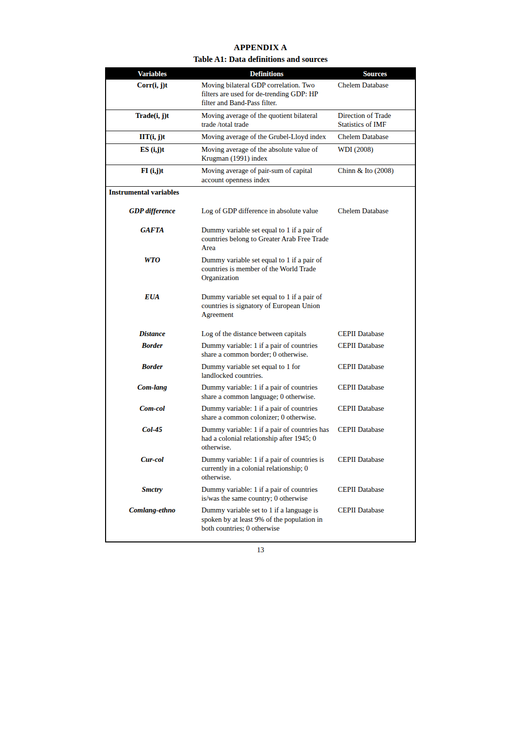APPENDIX A
Table A1: Data definitions and sources
| Variables | Definitions | Sources |
| --- | --- | --- |
| Corr( i , j )t | Moving bilateral GDP correlation. Two filters are used for de-trending GDP: HP filter and Band-Pass filter. | Chelem Database |
| Trade( i , j )t | Moving average of the quotient bilateral trade /total trade | Direction of Trade Statistics of IMF |
| IIT( i , j )t | Moving average of the Grubel-Lloyd index | Chelem Database |
| ES (i,j)t | Moving average of the absolute value of Krugman (1991) index | WDI (2008) |
| FI (i,j)t | Moving average of pair-sum of capital account openness index | Chinn & Ito (2008) |
| Instrumental variables |
| GDP difference | Log of GDP difference in absolute value | Chelem Database |
| GAFTA | Dummy variable set equal to 1 if a pair of countries belong to Greater Arab Free Trade Area | |
| WTO | Dummy variable set equal to 1 if a pair of countries is member of the World Trade Organization | |
| EUA | Dummy variable set equal to 1 if a pair of countries is signatory of European Union Agreement | |
| Distance | Log of the distance between capitals | CEPII Database |
| Border | Dummy variable: 1 if a pair of countries share a common border; 0 otherwise. | CEPII Database |
| Border | Dummy variable set equal to 1 for landlocked countries. | CEPII Database |
| Com-lang | Dummy variable: 1 if a pair of countries share a common language; 0 otherwise. | CEPII Database |
| Com-col | Dummy variable: 1 if a pair of countries share a common colonizer; 0 otherwise. | CEPII Database |
| Col-45 | Dummy variable: 1 if a pair of countries has had a colonial relationship after 1945; 0 otherwise. | CEPII Database |
| Cur-col | Dummy variable: 1 if a pair of countries is currently in a colonial relationship; 0 otherwise. | CEPII Database |
| Smctry | Dummy variable: 1 if a pair of countries is/was the same country; 0 otherwise | CEPII Database |
| Comlang-ethno | Dummy variable set to 1 if a language is spoken by at least 9% of the population in both countries; 0 otherwise | CEPII Database |
13